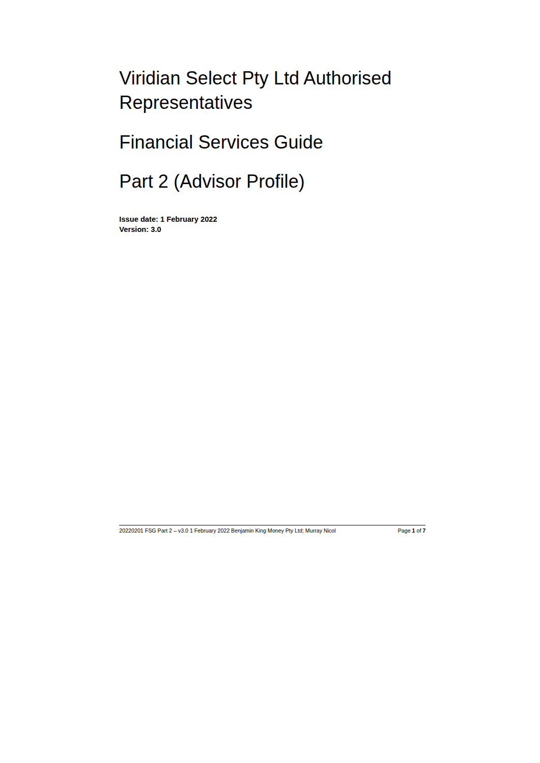Viridian Select Pty Ltd Authorised Representatives Financial Services Guide Part 2 (Advisor Profile)
Issue date: 1 February 2022
Version: 3.0
20220201 FSG Part 2 – v3.0 1 February 2022 Benjamin King Money Pty Ltd; Murray Nicol Page 1 of 7